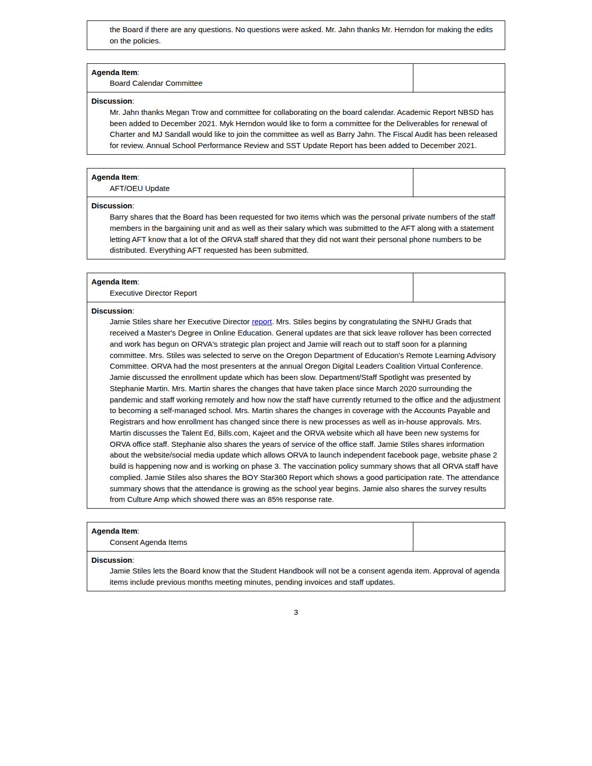the Board if there are any questions. No questions were asked. Mr. Jahn thanks Mr. Herndon for making the edits on the policies.
| Agenda Item : Board Calendar Committee | |
| Discussion : Mr. Jahn thanks Megan Trow and committee for collaborating on the board calendar. Academic Report NBSD has been added to December 2021. Myk Herndon would like to form a committee for the Deliverables for renewal of Charter and MJ Sandall would like to join the committee as well as Barry Jahn. The Fiscal Audit has been released for review. Annual School Performance Review and SST Update Report has been added to December 2021. |
| Agenda Item : AFT/OEU Update | |
| Discussion : Barry shares that the Board has been requested for two items which was the personal private numbers of the staff members in the bargaining unit and as well as their salary which was submitted to the AFT along with a statement letting AFT know that a lot of the ORVA staff shared that they did not want their personal phone numbers to be distributed. Everything AFT requested has been submitted. |
| Agenda Item : Executive Director Report | |
| Discussion : Jamie Stiles share her Executive Director report . Mrs. Stiles begins by congratulating the SNHU Grads that received a Master's Degree in Online Education. General updates are that sick leave rollover has been corrected and work has begun on ORVA's strategic plan project and Jamie will reach out to staff soon for a planning committee. Mrs. Stiles was selected to serve on the Oregon Department of Education's Remote Learning Advisory Committee. ORVA had the most presenters at the annual Oregon Digital Leaders Coalition Virtual Conference. Jamie discussed the enrollment update which has been slow. Department/Staff Spotlight was presented by Stephanie Martin. Mrs. Martin shares the changes that have taken place since March 2020 surrounding the pandemic and staff working remotely and how now the staff have currently returned to the office and the adjustment to becoming a self-managed school. Mrs. Martin shares the changes in coverage with the Accounts Payable and Registrars and how enrollment has changed since there is new processes as well as in-house approvals. Mrs. Martin discusses the Talent Ed, Bills.com, Kajeet and the ORVA website which all have been new systems for ORVA office staff. Stephanie also shares the years of service of the office staff. Jamie Stiles shares information about the website/social media update which allows ORVA to launch independent facebook page, website phase 2 build is happening now and is working on phase 3. The vaccination policy summary shows that all ORVA staff have complied. Jamie Stiles also shares the BOY Star360 Report which shows a good participation rate. The attendance summary shows that the attendance is growing as the school year begins. Jamie also shares the survey results from Culture Amp which showed there was an 85% response rate. |
| Agenda Item : Consent Agenda Items | |
| Discussion : Jamie Stiles lets the Board know that the Student Handbook will not be a consent agenda item. Approval of agenda items include previous months meeting minutes, pending invoices and staff updates. |
3